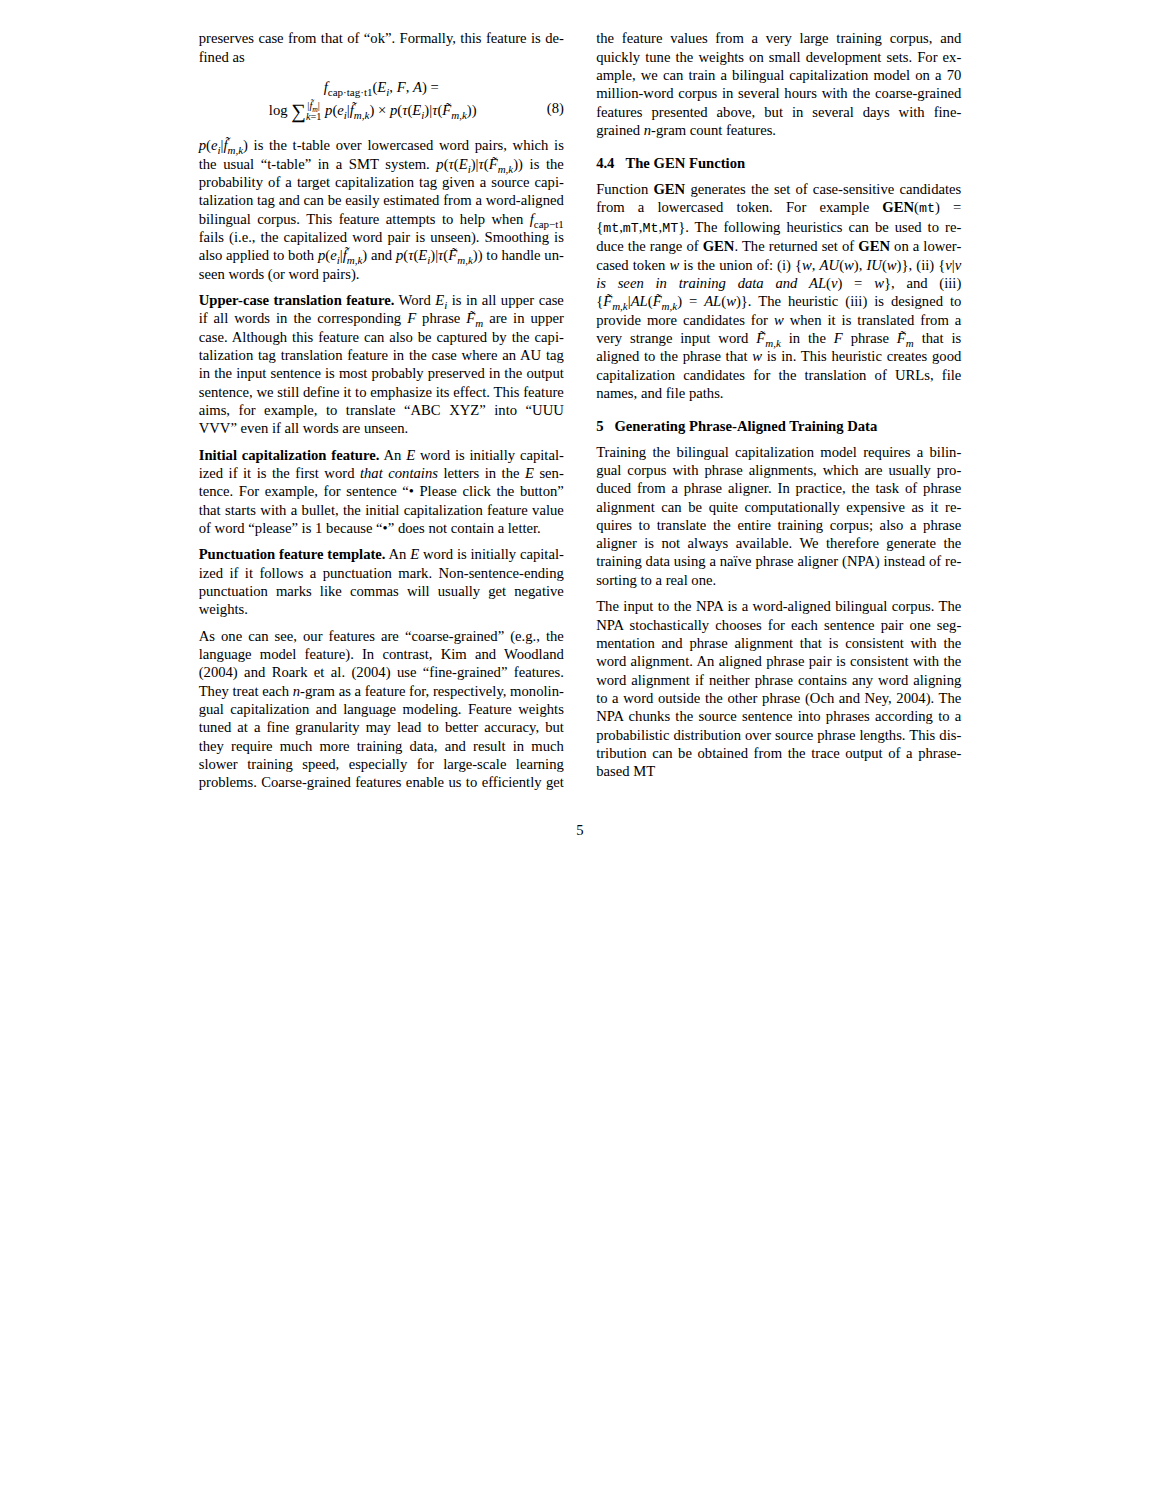preserves case from that of “ok”. Formally, this feature is defined as
fcap·tag·t1(Ei, F, A) = log ∑|f̃m|k=1 p(ei|f̃m,k) × p(τ(Ei)|τ(F̃m,k)) (8)
p(ei|f̃m,k) is the t-table over lowercased word pairs, which is the usual “t-table” in a SMT system. p(τ(Ei)|τ(F̃m,k)) is the probability of a target capitalization tag given a source capitalization tag and can be easily estimated from a word-aligned bilingual corpus. This feature attempts to help when fcap−t1 fails (i.e., the capitalized word pair is unseen). Smoothing is also applied to both p(ei|f̃m,k) and p(τ(Ei)|τ(F̃m,k)) to handle unseen words (or word pairs).
Upper-case translation feature. Word Ei is in all upper case if all words in the corresponding F phrase F̃m are in upper case. Although this feature can also be captured by the capitalization tag translation feature in the case where an AU tag in the input sentence is most probably preserved in the output sentence, we still define it to emphasize its effect. This feature aims, for example, to translate “ABC XYZ” into “UUU VVV” even if all words are unseen.
Initial capitalization feature. An E word is initially capitalized if it is the first word that contains letters in the E sentence. For example, for sentence “• Please click the button” that starts with a bullet, the initial capitalization feature value of word “please” is 1 because “•” does not contain a letter.
Punctuation feature template. An E word is initially capitalized if it follows a punctuation mark. Non-sentence-ending punctuation marks like commas will usually get negative weights.
As one can see, our features are “coarse-grained” (e.g., the language model feature). In contrast, Kim and Woodland (2004) and Roark et al. (2004) use “fine-grained” features. They treat each n-gram as a feature for, respectively, monolingual capitalization and language modeling. Feature weights tuned at a fine granularity may lead to better accuracy, but they require much more training data, and result in much slower training speed, especially for large-scale learning problems. Coarse-grained features enable us to efficiently get the feature values from a very large training corpus, and quickly tune the weights on small development sets. For example, we can train a bilingual capitalization model on a 70 million-word corpus in several hours with the coarse-grained features presented above, but in several days with fine-grained n-gram count features.
4.4 The GEN Function
Function GEN generates the set of case-sensitive candidates from a lowercased token. For example GEN(mt) = {mt,mT,Mt,MT}. The following heuristics can be used to reduce the range of GEN. The returned set of GEN on a lower-cased token w is the union of: (i) {w, AU(w), IU(w)}, (ii) {v|v is seen in training data and AL(v) = w}, and (iii) {F̃m,k|AL(F̃m,k) = AL(w)}. The heuristic (iii) is designed to provide more candidates for w when it is translated from a very strange input word F̃m,k in the F phrase F̃m that is aligned to the phrase that w is in. This heuristic creates good capitalization candidates for the translation of URLs, file names, and file paths.
5 Generating Phrase-Aligned Training Data
Training the bilingual capitalization model requires a bilingual corpus with phrase alignments, which are usually produced from a phrase aligner. In practice, the task of phrase alignment can be quite computationally expensive as it requires to translate the entire training corpus; also a phrase aligner is not always available. We therefore generate the training data using a naïve phrase aligner (NPA) instead of resorting to a real one.
The input to the NPA is a word-aligned bilingual corpus. The NPA stochastically chooses for each sentence pair one segmentation and phrase alignment that is consistent with the word alignment. An aligned phrase pair is consistent with the word alignment if neither phrase contains any word aligning to a word outside the other phrase (Och and Ney, 2004). The NPA chunks the source sentence into phrases according to a probabilistic distribution over source phrase lengths. This distribution can be obtained from the trace output of a phrase-based MT
5